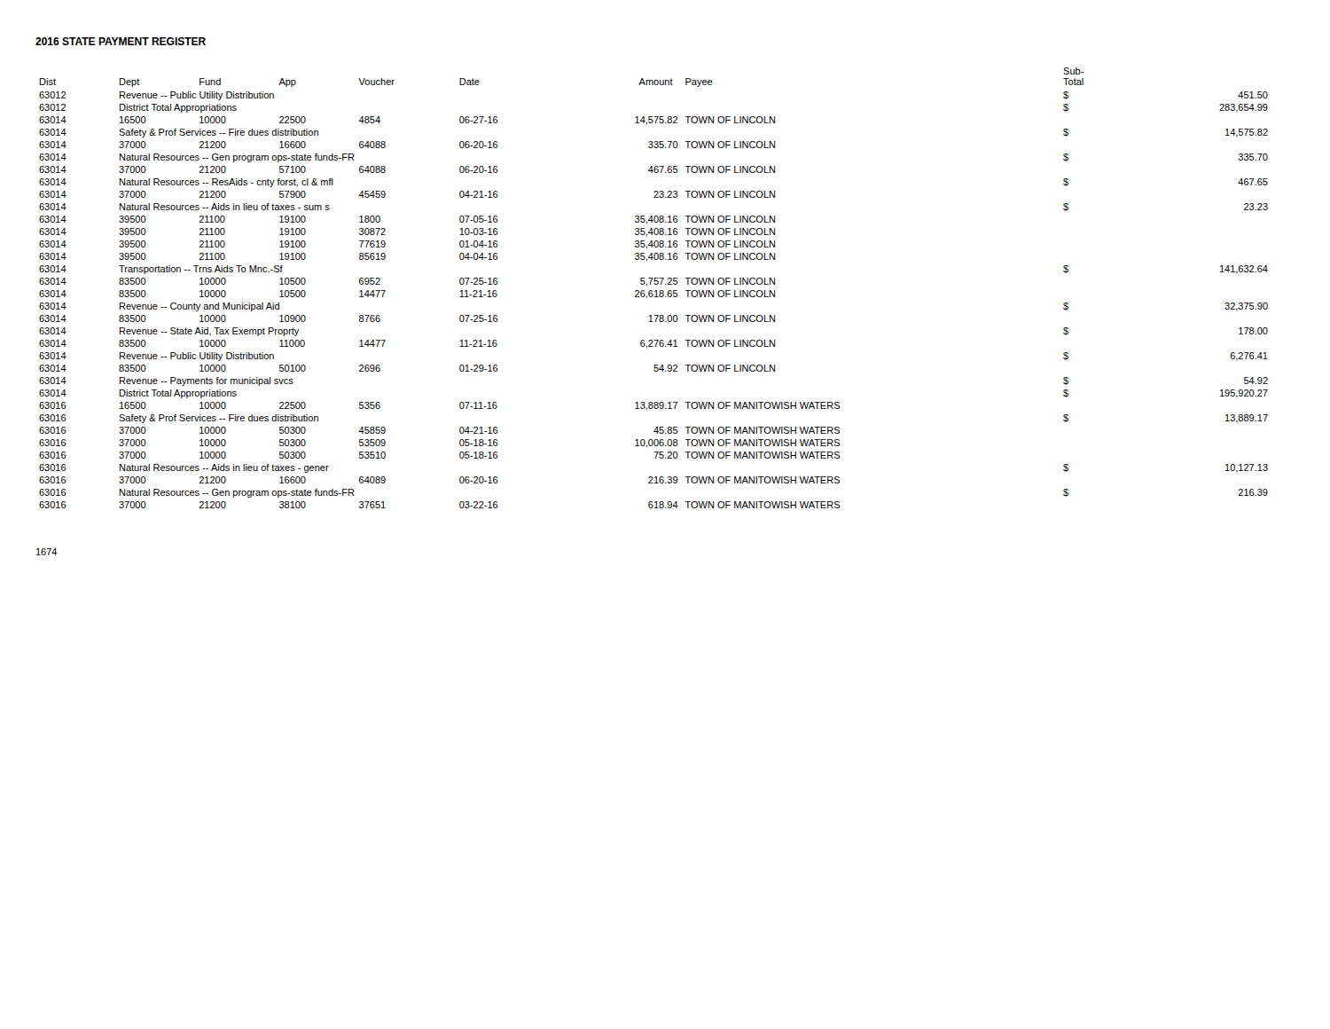2016 STATE PAYMENT REGISTER
| Dist | Dept | Fund | App | Voucher | Date | Amount | Payee | Sub-Total |
| --- | --- | --- | --- | --- | --- | --- | --- | --- |
| 63012 | Revenue -- Public Utility Distribution | | $ | 451.50 |
| 63012 | District Total Appropriations | | $ | 283,654.99 |
| 63014 | 16500 | 10000 | 22500 | 4854 | 06-27-16 | 14,575.82 | TOWN OF LINCOLN | | |
| 63014 | Safety & Prof Services -- Fire dues distribution | | $ | 14,575.82 |
| 63014 | 37000 | 21200 | 16600 | 64088 | 06-20-16 | 335.70 | TOWN OF LINCOLN | | |
| 63014 | Natural Resources -- Gen program ops-state funds-FR | | $ | 335.70 |
| 63014 | 37000 | 21200 | 57100 | 64088 | 06-20-16 | 467.65 | TOWN OF LINCOLN | | |
| 63014 | Natural Resources -- ResAids - cnty forst, cl & mfl | | $ | 467.65 |
| 63014 | 37000 | 21200 | 57900 | 45459 | 04-21-16 | 23.23 | TOWN OF LINCOLN | | |
| 63014 | Natural Resources -- Aids in lieu of taxes - sum s | | $ | 23.23 |
| 63014 | 39500 | 21100 | 19100 | 1800 | 07-05-16 | 35,408.16 | TOWN OF LINCOLN | | |
| 63014 | 39500 | 21100 | 19100 | 30872 | 10-03-16 | 35,408.16 | TOWN OF LINCOLN | | |
| 63014 | 39500 | 21100 | 19100 | 77619 | 01-04-16 | 35,408.16 | TOWN OF LINCOLN | | |
| 63014 | 39500 | 21100 | 19100 | 85619 | 04-04-16 | 35,408.16 | TOWN OF LINCOLN | | |
| 63014 | Transportation -- Trns Aids To Mnc.-Sf | | $ | 141,632.64 |
| 63014 | 83500 | 10000 | 10500 | 6952 | 07-25-16 | 5,757.25 | TOWN OF LINCOLN | | |
| 63014 | 83500 | 10000 | 10500 | 14477 | 11-21-16 | 26,618.65 | TOWN OF LINCOLN | | |
| 63014 | Revenue -- County and Municipal Aid | | $ | 32,375.90 |
| 63014 | 83500 | 10000 | 10900 | 8766 | 07-25-16 | 178.00 | TOWN OF LINCOLN | | |
| 63014 | Revenue -- State Aid, Tax Exempt Proprty | | $ | 178.00 |
| 63014 | 83500 | 10000 | 11000 | 14477 | 11-21-16 | 6,276.41 | TOWN OF LINCOLN | | |
| 63014 | Revenue -- Public Utility Distribution | | $ | 6,276.41 |
| 63014 | 83500 | 10000 | 50100 | 2696 | 01-29-16 | 54.92 | TOWN OF LINCOLN | | |
| 63014 | Revenue -- Payments for municipal svcs | | $ | 54.92 |
| 63014 | District Total Appropriations | | $ | 195,920.27 |
| 63016 | 16500 | 10000 | 22500 | 5356 | 07-11-16 | 13,889.17 | TOWN OF MANITOWISH WATERS | | |
| 63016 | Safety & Prof Services -- Fire dues distribution | | $ | 13,889.17 |
| 63016 | 37000 | 10000 | 50300 | 45859 | 04-21-16 | 45.85 | TOWN OF MANITOWISH WATERS | | |
| 63016 | 37000 | 10000 | 50300 | 53509 | 05-18-16 | 10,006.08 | TOWN OF MANITOWISH WATERS | | |
| 63016 | 37000 | 10000 | 50300 | 53510 | 05-18-16 | 75.20 | TOWN OF MANITOWISH WATERS | | |
| 63016 | Natural Resources -- Aids in lieu of taxes - gener | | $ | 10,127.13 |
| 63016 | 37000 | 21200 | 16600 | 64089 | 06-20-16 | 216.39 | TOWN OF MANITOWISH WATERS | | |
| 63016 | Natural Resources -- Gen program ops-state funds-FR | | $ | 216.39 |
| 63016 | 37000 | 21200 | 38100 | 37651 | 03-22-16 | 618.94 | TOWN OF MANITOWISH WATERS | | |
1674